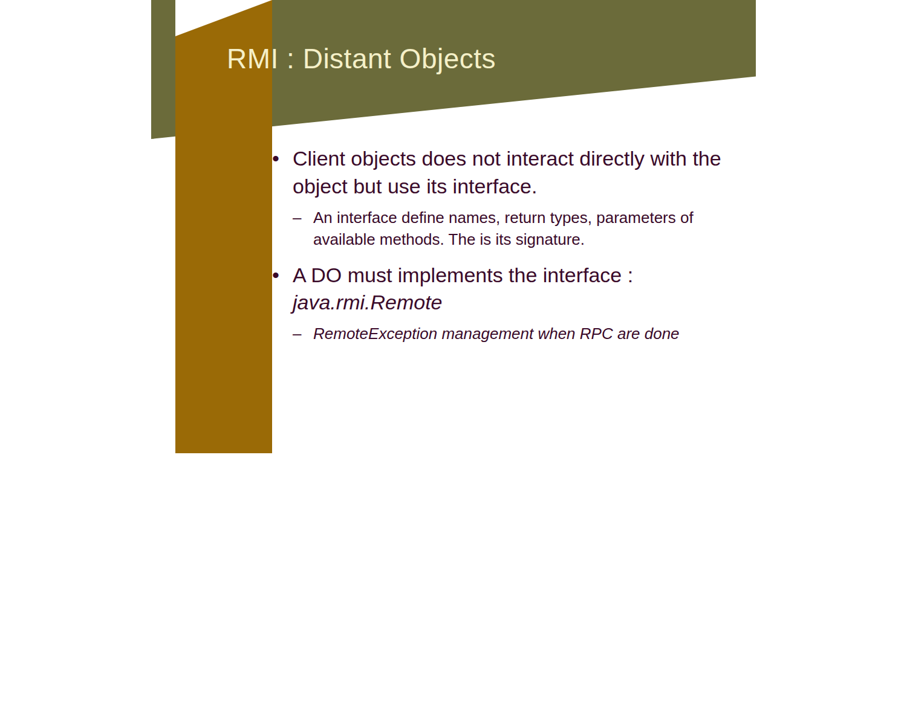RMI : Distant Objects
Client objects does not interact directly with the object but use its interface.
An interface define names, return types, parameters of available methods. The is its signature.
A DO must implements the interface : java.rmi.Remote
RemoteException management when RPC are done